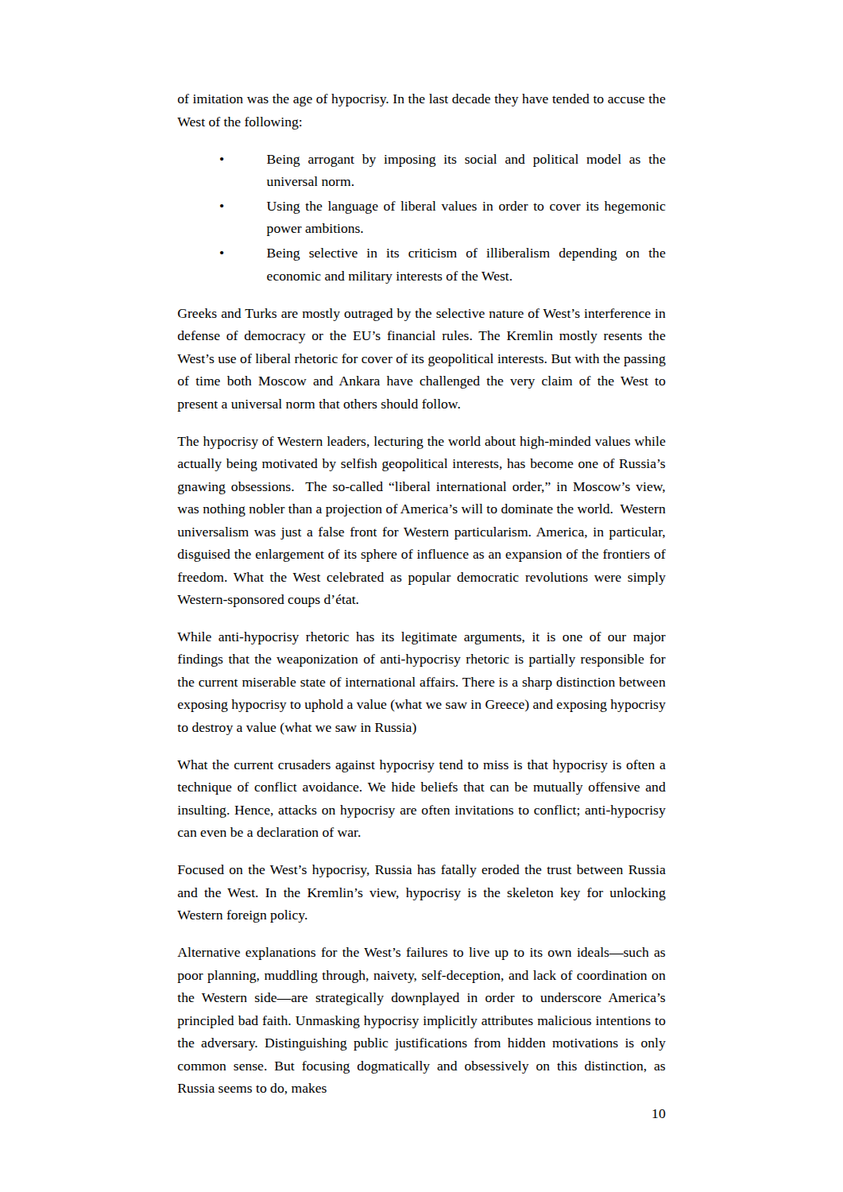of imitation was the age of hypocrisy. In the last decade they have tended to accuse the West of the following:
Being arrogant by imposing its social and political model as the universal norm.
Using the language of liberal values in order to cover its hegemonic power ambitions.
Being selective in its criticism of illiberalism depending on the economic and military interests of the West.
Greeks and Turks are mostly outraged by the selective nature of West’s interference in defense of democracy or the EU’s financial rules. The Kremlin mostly resents the West’s use of liberal rhetoric for cover of its geopolitical interests. But with the passing of time both Moscow and Ankara have challenged the very claim of the West to present a universal norm that others should follow.
The hypocrisy of Western leaders, lecturing the world about high-minded values while actually being motivated by selfish geopolitical interests, has become one of Russia’s gnawing obsessions. The so-called “liberal international order,” in Moscow’s view, was nothing nobler than a projection of America’s will to dominate the world. Western universalism was just a false front for Western particularism. America, in particular, disguised the enlargement of its sphere of influence as an expansion of the frontiers of freedom. What the West celebrated as popular democratic revolutions were simply Western-sponsored coups d’état.
While anti-hypocrisy rhetoric has its legitimate arguments, it is one of our major findings that the weaponization of anti-hypocrisy rhetoric is partially responsible for the current miserable state of international affairs. There is a sharp distinction between exposing hypocrisy to uphold a value (what we saw in Greece) and exposing hypocrisy to destroy a value (what we saw in Russia)
What the current crusaders against hypocrisy tend to miss is that hypocrisy is often a technique of conflict avoidance. We hide beliefs that can be mutually offensive and insulting. Hence, attacks on hypocrisy are often invitations to conflict; anti-hypocrisy can even be a declaration of war.
Focused on the West’s hypocrisy, Russia has fatally eroded the trust between Russia and the West. In the Kremlin’s view, hypocrisy is the skeleton key for unlocking Western foreign policy.
Alternative explanations for the West’s failures to live up to its own ideals—such as poor planning, muddling through, naivety, self-deception, and lack of coordination on the Western side—are strategically downplayed in order to underscore America’s principled bad faith. Unmasking hypocrisy implicitly attributes malicious intentions to the adversary. Distinguishing public justifications from hidden motivations is only common sense. But focusing dogmatically and obsessively on this distinction, as Russia seems to do, makes
10